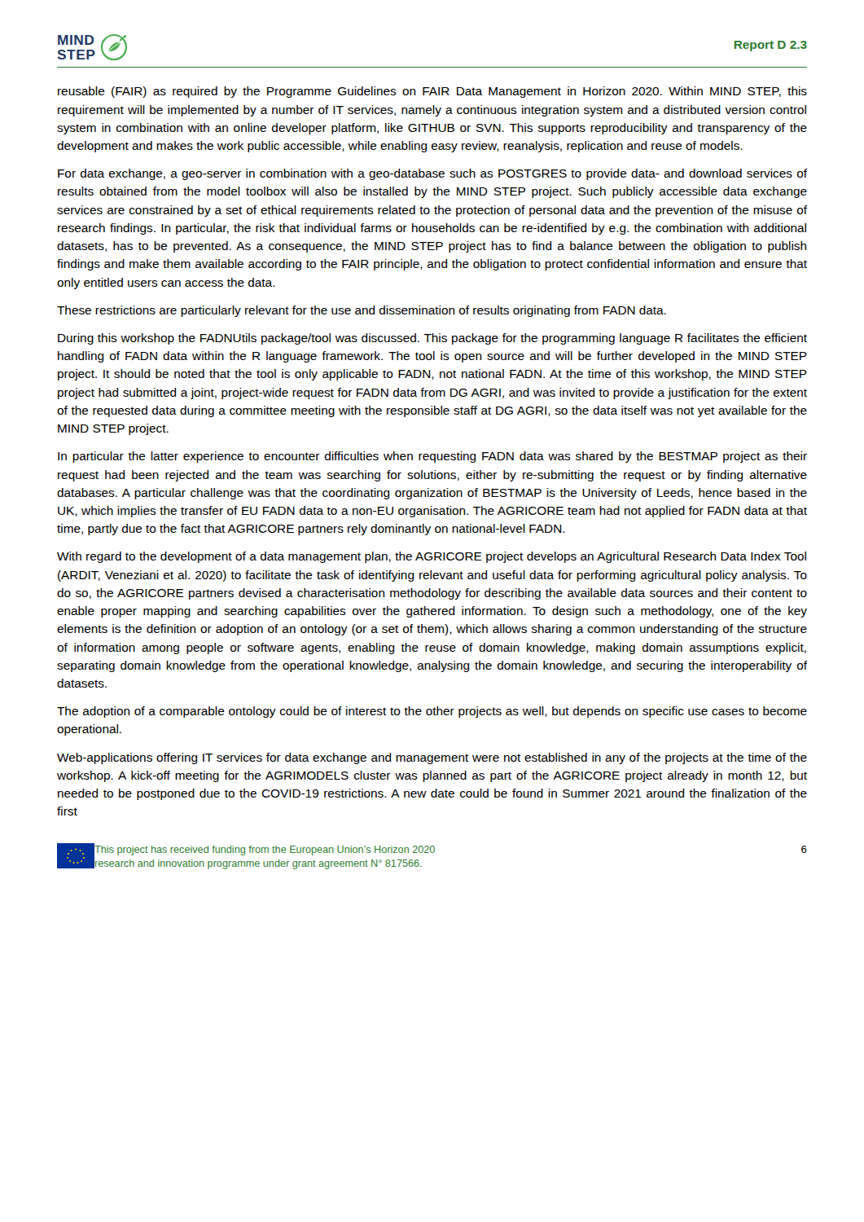MIND
STEP
Report D 2.3
reusable (FAIR) as required by the Programme Guidelines on FAIR Data Management in Horizon 2020. Within MIND STEP, this requirement will be implemented by a number of IT services, namely a continuous integration system and a distributed version control system in combination with an online developer platform, like GITHUB or SVN. This supports reproducibility and transparency of the development and makes the work public accessible, while enabling easy review, reanalysis, replication and reuse of models.
For data exchange, a geo-server in combination with a geo-database such as POSTGRES to provide data- and download services of results obtained from the model toolbox will also be installed by the MIND STEP project. Such publicly accessible data exchange services are constrained by a set of ethical requirements related to the protection of personal data and the prevention of the misuse of research findings. In particular, the risk that individual farms or households can be re-identified by e.g. the combination with additional datasets, has to be prevented. As a consequence, the MIND STEP project has to find a balance between the obligation to publish findings and make them available according to the FAIR principle, and the obligation to protect confidential information and ensure that only entitled users can access the data.
These restrictions are particularly relevant for the use and dissemination of results originating from FADN data.
During this workshop the FADNUtils package/tool was discussed. This package for the programming language R facilitates the efficient handling of FADN data within the R language framework. The tool is open source and will be further developed in the MIND STEP project. It should be noted that the tool is only applicable to FADN, not national FADN. At the time of this workshop, the MIND STEP project had submitted a joint, project-wide request for FADN data from DG AGRI, and was invited to provide a justification for the extent of the requested data during a committee meeting with the responsible staff at DG AGRI, so the data itself was not yet available for the MIND STEP project.
In particular the latter experience to encounter difficulties when requesting FADN data was shared by the BESTMAP project as their request had been rejected and the team was searching for solutions, either by re-submitting the request or by finding alternative databases. A particular challenge was that the coordinating organization of BESTMAP is the University of Leeds, hence based in the UK, which implies the transfer of EU FADN data to a non-EU organisation. The AGRICORE team had not applied for FADN data at that time, partly due to the fact that AGRICORE partners rely dominantly on national-level FADN.
With regard to the development of a data management plan, the AGRICORE project develops an Agricultural Research Data Index Tool (ARDIT, Veneziani et al. 2020) to facilitate the task of identifying relevant and useful data for performing agricultural policy analysis. To do so, the AGRICORE partners devised a characterisation methodology for describing the available data sources and their content to enable proper mapping and searching capabilities over the gathered information. To design such a methodology, one of the key elements is the definition or adoption of an ontology (or a set of them), which allows sharing a common understanding of the structure of information among people or software agents, enabling the reuse of domain knowledge, making domain assumptions explicit, separating domain knowledge from the operational knowledge, analysing the domain knowledge, and securing the interoperability of datasets.
The adoption of a comparable ontology could be of interest to the other projects as well, but depends on specific use cases to become operational.
Web-applications offering IT services for data exchange and management were not established in any of the projects at the time of the workshop. A kick-off meeting for the AGRIMODELS cluster was planned as part of the AGRICORE project already in month 12, but needed to be postponed due to the COVID-19 restrictions. A new date could be found in Summer 2021 around the finalization of the first
This project has received funding from the European Union’s Horizon 2020
research and innovation programme under grant agreement N° 817566.
6